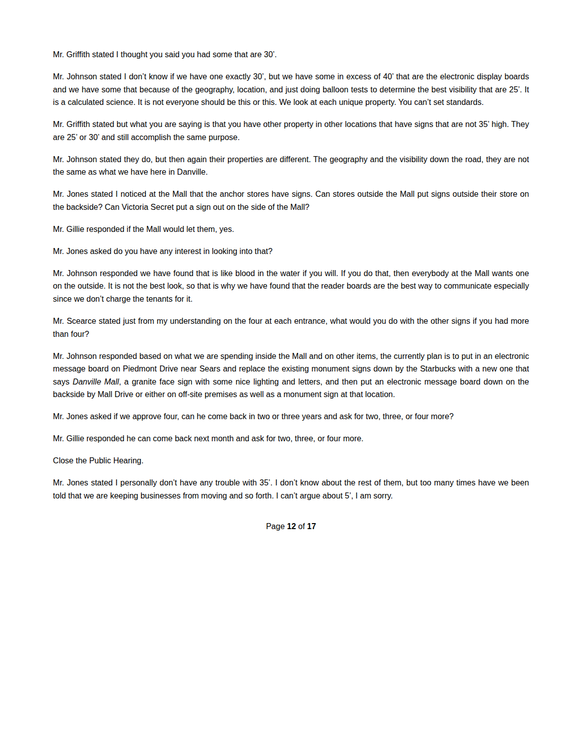Mr. Griffith stated I thought you said you had some that are 30’.
Mr. Johnson stated I don’t know if we have one exactly 30’, but we have some in excess of 40’ that are the electronic display boards and we have some that because of the geography, location, and just doing balloon tests to determine the best visibility that are 25’. It is a calculated science. It is not everyone should be this or this. We look at each unique property. You can’t set standards.
Mr. Griffith stated but what you are saying is that you have other property in other locations that have signs that are not 35’ high. They are 25’ or 30’ and still accomplish the same purpose.
Mr. Johnson stated they do, but then again their properties are different. The geography and the visibility down the road, they are not the same as what we have here in Danville.
Mr. Jones stated I noticed at the Mall that the anchor stores have signs. Can stores outside the Mall put signs outside their store on the backside? Can Victoria Secret put a sign out on the side of the Mall?
Mr. Gillie responded if the Mall would let them, yes.
Mr. Jones asked do you have any interest in looking into that?
Mr. Johnson responded we have found that is like blood in the water if you will. If you do that, then everybody at the Mall wants one on the outside. It is not the best look, so that is why we have found that the reader boards are the best way to communicate especially since we don’t charge the tenants for it.
Mr. Scearce stated just from my understanding on the four at each entrance, what would you do with the other signs if you had more than four?
Mr. Johnson responded based on what we are spending inside the Mall and on other items, the currently plan is to put in an electronic message board on Piedmont Drive near Sears and replace the existing monument signs down by the Starbucks with a new one that says Danville Mall, a granite face sign with some nice lighting and letters, and then put an electronic message board down on the backside by Mall Drive or either on off-site premises as well as a monument sign at that location.
Mr. Jones asked if we approve four, can he come back in two or three years and ask for two, three, or four more?
Mr. Gillie responded he can come back next month and ask for two, three, or four more.
Close the Public Hearing.
Mr. Jones stated I personally don’t have any trouble with 35’. I don’t know about the rest of them, but too many times have we been told that we are keeping businesses from moving and so forth. I can’t argue about 5’, I am sorry.
Page 12 of 17